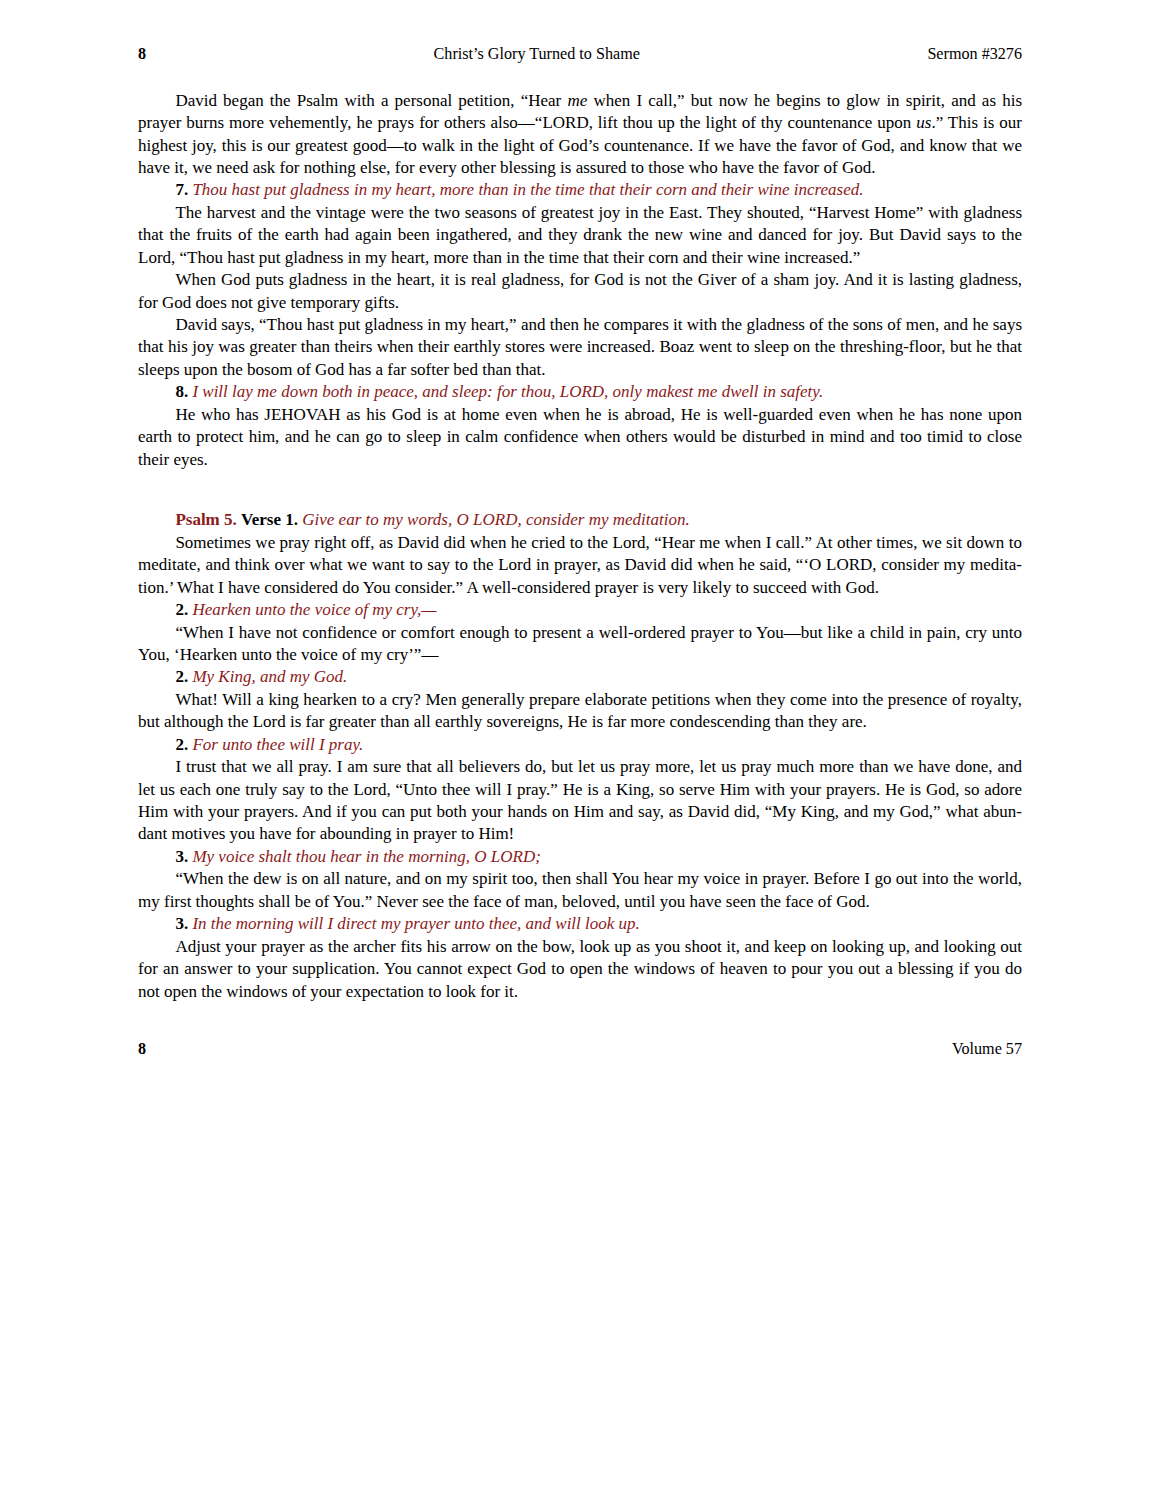8 Christ’s Glory Turned to Shame Sermon #3276
David began the Psalm with a personal petition, “Hear me when I call,” but now he begins to glow in spirit, and as his prayer burns more vehemently, he prays for others also—“LORD, lift thou up the light of thy countenance upon us.” This is our highest joy, this is our greatest good—to walk in the light of God’s countenance. If we have the favor of God, and know that we have it, we need ask for nothing else, for every other blessing is assured to those who have the favor of God.
7. Thou hast put gladness in my heart, more than in the time that their corn and their wine increased.
The harvest and the vintage were the two seasons of greatest joy in the East. They shouted, “Harvest Home” with gladness that the fruits of the earth had again been ingathered, and they drank the new wine and danced for joy. But David says to the Lord, “Thou hast put gladness in my heart, more than in the time that their corn and their wine increased.”
When God puts gladness in the heart, it is real gladness, for God is not the Giver of a sham joy. And it is lasting gladness, for God does not give temporary gifts.
David says, “Thou hast put gladness in my heart,” and then he compares it with the gladness of the sons of men, and he says that his joy was greater than theirs when their earthly stores were increased. Boaz went to sleep on the threshing-floor, but he that sleeps upon the bosom of God has a far softer bed than that.
8. I will lay me down both in peace, and sleep: for thou, LORD, only makest me dwell in safety.
He who has JEHOVAH as his God is at home even when he is abroad, He is well-guarded even when he has none upon earth to protect him, and he can go to sleep in calm confidence when others would be disturbed in mind and too timid to close their eyes.
Psalm 5. Verse 1. Give ear to my words, O LORD, consider my meditation.
Sometimes we pray right off, as David did when he cried to the Lord, “Hear me when I call.” At other times, we sit down to meditate, and think over what we want to say to the Lord in prayer, as David did when he said, “‘O LORD, consider my meditation.’ What I have considered do You consider.” A well-considered prayer is very likely to succeed with God.
2. Hearken unto the voice of my cry,—
“When I have not confidence or comfort enough to present a well-ordered prayer to You—but like a child in pain, cry unto You, ‘Hearken unto the voice of my cry’”—
2. My King, and my God.
What! Will a king hearken to a cry? Men generally prepare elaborate petitions when they come into the presence of royalty, but although the Lord is far greater than all earthly sovereigns, He is far more condescending than they are.
2. For unto thee will I pray.
I trust that we all pray. I am sure that all believers do, but let us pray more, let us pray much more than we have done, and let us each one truly say to the Lord, “Unto thee will I pray.” He is a King, so serve Him with your prayers. He is God, so adore Him with your prayers. And if you can put both your hands on Him and say, as David did, “My King, and my God,” what abundant motives you have for abounding in prayer to Him!
3. My voice shalt thou hear in the morning, O LORD;
“When the dew is on all nature, and on my spirit too, then shall You hear my voice in prayer. Before I go out into the world, my first thoughts shall be of You.” Never see the face of man, beloved, until you have seen the face of God.
3. In the morning will I direct my prayer unto thee, and will look up.
Adjust your prayer as the archer fits his arrow on the bow, look up as you shoot it, and keep on looking up, and looking out for an answer to your supplication. You cannot expect God to open the windows of heaven to pour you out a blessing if you do not open the windows of your expectation to look for it.
8 Volume 57